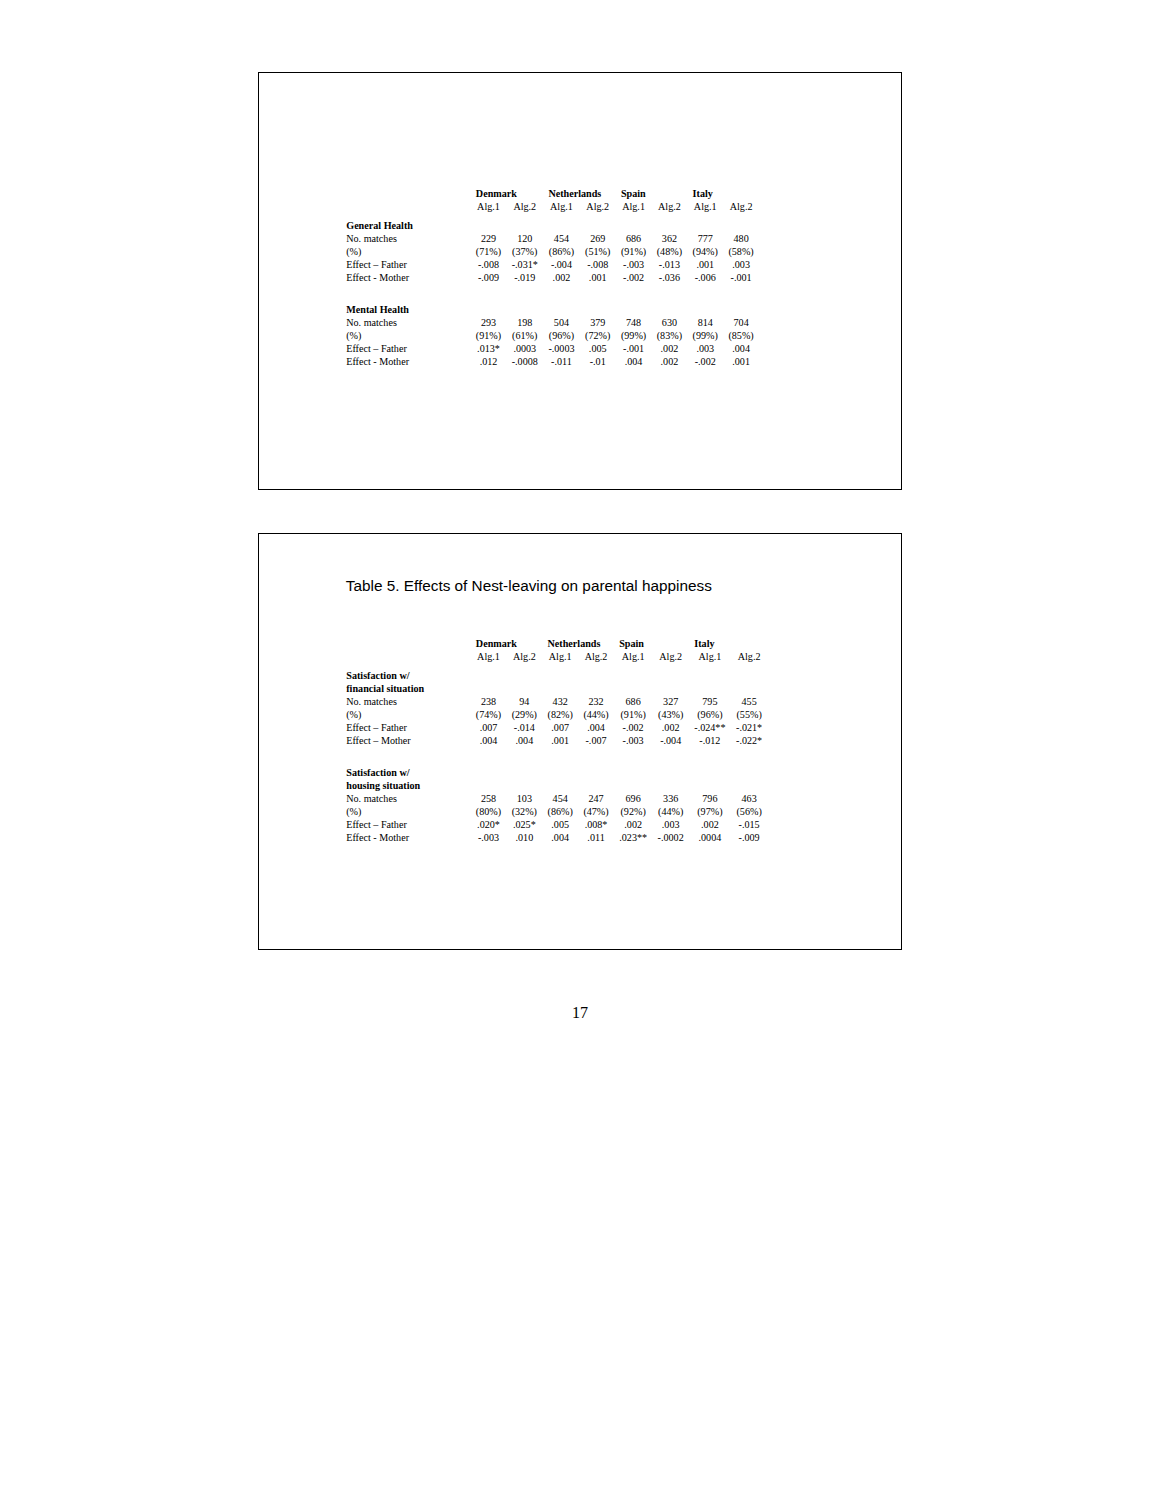| | Denmark | Netherlands | Spain | Italy |
| --- | --- | --- | --- | --- |
| | Alg.1 | Alg.2 | Alg.1 | Alg.2 | Alg.1 | Alg.2 | Alg.1 | Alg.2 |
| General Health | |
| No. matches | 229 | 120 | 454 | 269 | 686 | 362 | 777 | 480 |
| (%) | (71%) | (37%) | (86%) | (51%) | (91%) | (48%) | (94%) | (58%) |
| Effect – Father | -.008 | -.031* | -.004 | -.008 | -.003 | -.013 | .001 | .003 |
| Effect - Mother | -.009 | -.019 | .002 | .001 | -.002 | -.036 | -.006 | -.001 |
| Mental Health | |
| No. matches | 293 | 198 | 504 | 379 | 748 | 630 | 814 | 704 |
| (%) | (91%) | (61%) | (96%) | (72%) | (99%) | (83%) | (99%) | (85%) |
| Effect – Father | .013* | .0003 | -.0003 | .005 | -.001 | .002 | .003 | .004 |
| Effect - Mother | .012 | -.0008 | -.011 | -.01 | .004 | .002 | -.002 | .001 |
Table 5. Effects of Nest-leaving on parental happiness
| | Denmark | Netherlands | Spain | Italy |
| --- | --- | --- | --- | --- |
| | Alg.1 | Alg.2 | Alg.1 | Alg.2 | Alg.1 | Alg.2 | Alg.1 | Alg.2 |
| Satisfaction w/ | |
| financial situation | |
| No. matches | 238 | 94 | 432 | 232 | 686 | 327 | 795 | 455 |
| (%) | (74%) | (29%) | (82%) | (44%) | (91%) | (43%) | (96%) | (55%) |
| Effect – Father | .007 | -.014 | .007 | .004 | -.002 | .002 | -.024** | -.021* |
| Effect – Mother | .004 | .004 | .001 | -.007 | -.003 | -.004 | -.012 | -.022* |
| Satisfaction w/ | |
| housing situation | |
| No. matches | 258 | 103 | 454 | 247 | 696 | 336 | 796 | 463 |
| (%) | (80%) | (32%) | (86%) | (47%) | (92%) | (44%) | (97%) | (56%) |
| Effect – Father | .020* | .025* | .005 | .008* | .002 | .003 | .002 | -.015 |
| Effect - Mother | -.003 | .010 | .004 | .011 | .023** | -.0002 | .0004 | -.009 |
17